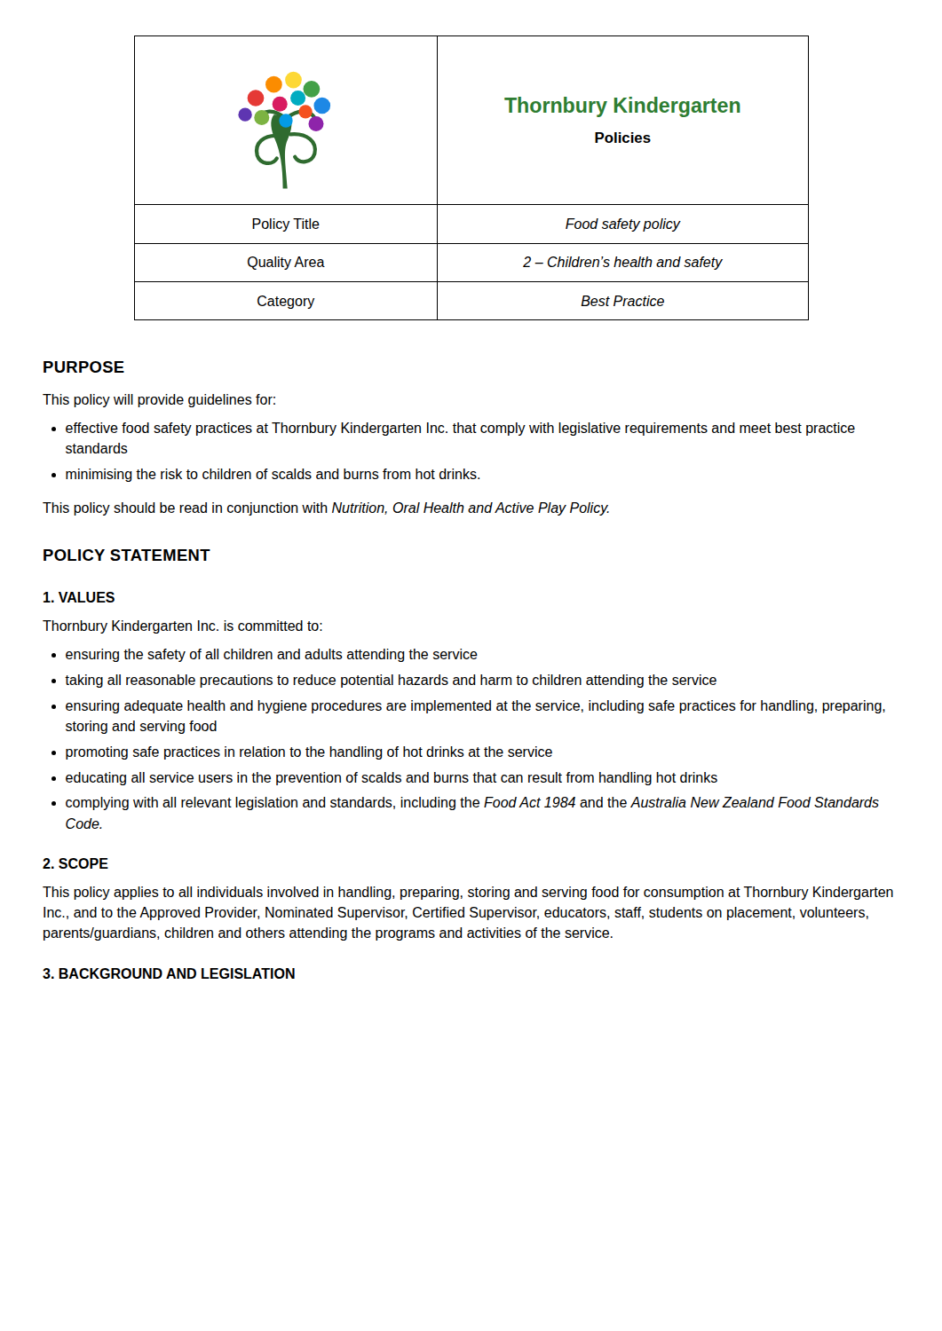| | Thornbury Kindergarten Policies |
| Policy Title | Food safety policy |
| Quality Area | 2 – Children’s health and safety |
| Category | Best Practice |
PURPOSE
This policy will provide guidelines for:
effective food safety practices at Thornbury Kindergarten Inc. that comply with legislative requirements and meet best practice standards
minimising the risk to children of scalds and burns from hot drinks.
This policy should be read in conjunction with Nutrition, Oral Health and Active Play Policy.
POLICY STATEMENT
1. VALUES
Thornbury Kindergarten Inc. is committed to:
ensuring the safety of all children and adults attending the service
taking all reasonable precautions to reduce potential hazards and harm to children attending the service
ensuring adequate health and hygiene procedures are implemented at the service, including safe practices for handling, preparing, storing and serving food
promoting safe practices in relation to the handling of hot drinks at the service
educating all service users in the prevention of scalds and burns that can result from handling hot drinks
complying with all relevant legislation and standards, including the Food Act 1984 and the Australia New Zealand Food Standards Code.
2. SCOPE
This policy applies to all individuals involved in handling, preparing, storing and serving food for consumption at Thornbury Kindergarten Inc., and to the Approved Provider, Nominated Supervisor, Certified Supervisor, educators, staff, students on placement, volunteers, parents/guardians, children and others attending the programs and activities of the service.
3. BACKGROUND AND LEGISLATION